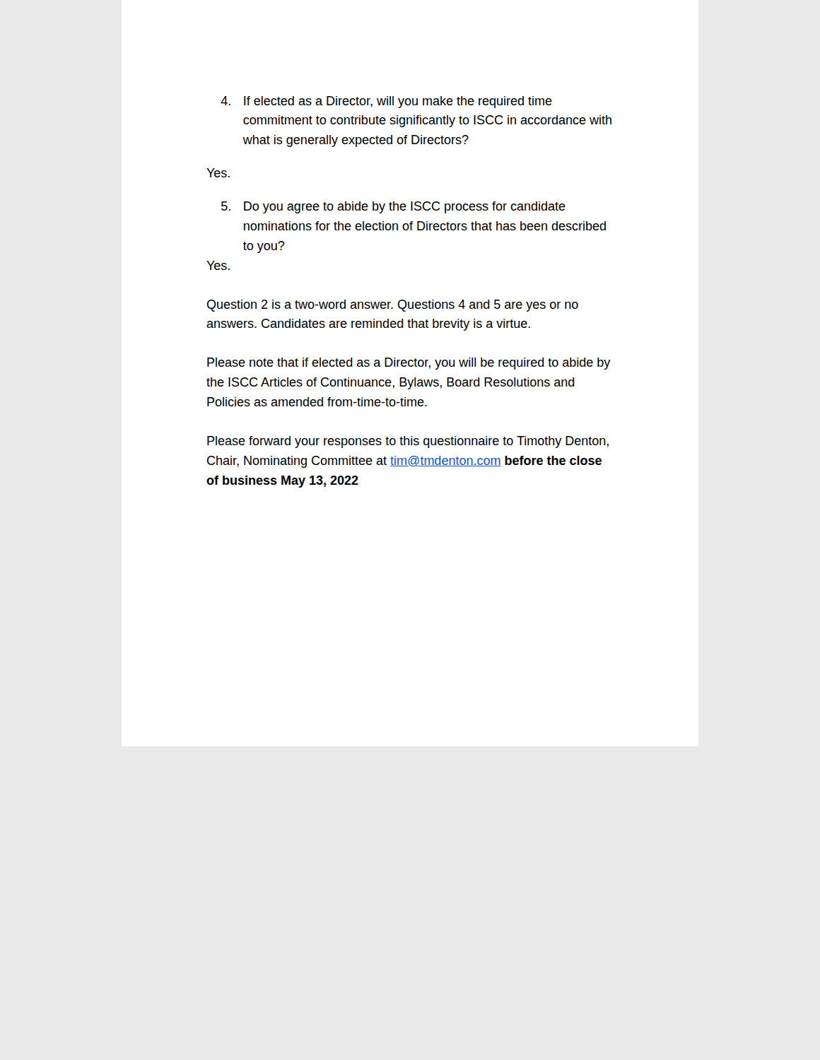If elected as a Director, will you make the required time commitment to contribute significantly to ISCC in accordance with what is generally expected of Directors?
Yes.
Do you agree to abide by the ISCC process for candidate nominations for the election of Directors that has been described to you?
Yes.
Question 2 is a two-word answer. Questions 4 and 5 are yes or no answers. Candidates are reminded that brevity is a virtue.
Please note that if elected as a Director, you will be required to abide by the ISCC Articles of Continuance, Bylaws, Board Resolutions and Policies as amended from-time-to-time.
Please forward your responses to this questionnaire to Timothy Denton, Chair, Nominating Committee at tim@tmdenton.com before the close of business May 13, 2022